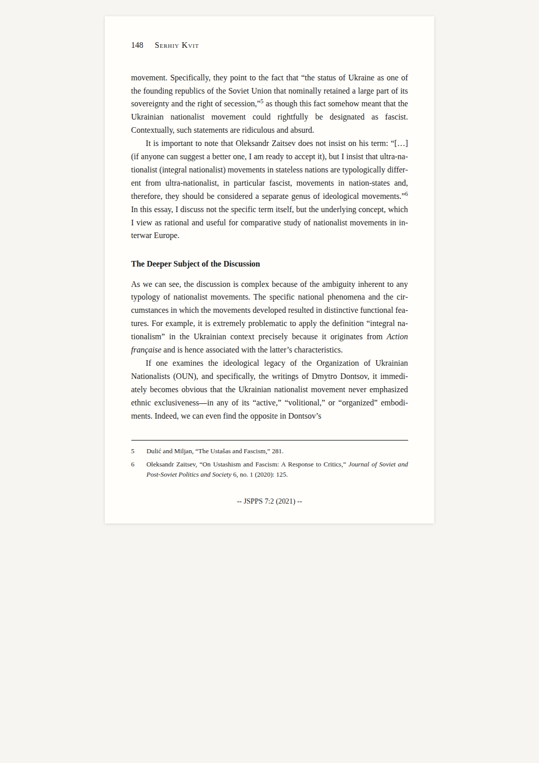148 Serhiy Kvit
movement. Specifically, they point to the fact that “the status of Ukraine as one of the founding republics of the Soviet Union that nominally retained a large part of its sovereignty and the right of secession,”5 as though this fact somehow meant that the Ukrainian nationalist movement could rightfully be designated as fascist. Contextually, such statements are ridiculous and absurd.
It is important to note that Oleksandr Zaitsev does not insist on his term: “[…] (if anyone can suggest a better one, I am ready to accept it), but I insist that ultra-nationalist (integral nationalist) movements in stateless nations are typologically different from ultra-nationalist, in particular fascist, movements in nation-states and, therefore, they should be considered a separate genus of ideological movements.”6 In this essay, I discuss not the specific term itself, but the underlying concept, which I view as rational and useful for comparative study of nationalist movements in interwar Europe.
The Deeper Subject of the Discussion
As we can see, the discussion is complex because of the ambiguity inherent to any typology of nationalist movements. The specific national phenomena and the circumstances in which the movements developed resulted in distinctive functional features. For example, it is extremely problematic to apply the definition “integral nationalism” in the Ukrainian context precisely because it originates from Action française and is hence associated with the latter’s characteristics.
If one examines the ideological legacy of the Organization of Ukrainian Nationalists (OUN), and specifically, the writings of Dmytro Dontsov, it immediately becomes obvious that the Ukrainian nationalist movement never emphasized ethnic exclusiveness—in any of its “active,” “volitional,” or “organized” embodiments. Indeed, we can even find the opposite in Dontsov’s
5 Dulić and Miljan, “The Ustašas and Fascism,” 281.
6 Oleksandr Zaitsev, “On Ustashism and Fascism: A Response to Critics,” Journal of Soviet and Post-Soviet Politics and Society 6, no. 1 (2020): 125.
-- JSPPS 7:2 (2021) --